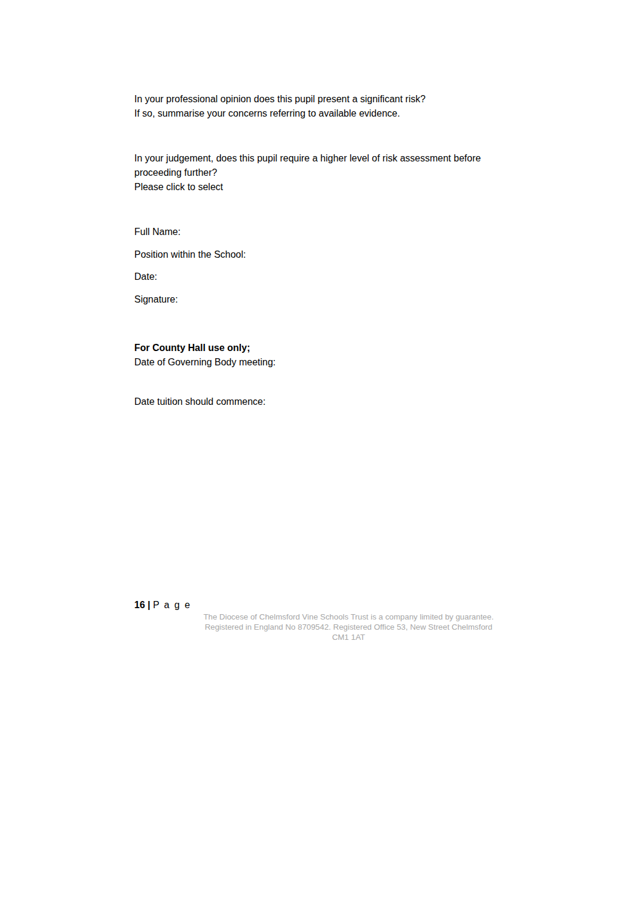In your professional opinion does this pupil present a significant risk?
If so, summarise your concerns referring to available evidence.
In your judgement, does this pupil require a higher level of risk assessment before proceeding further?
Please click to select
Full Name:
Position within the School:
Date:
Signature:
For County Hall use only;
Date of Governing Body meeting:
Date tuition should commence:
16 | P a g e
The Diocese of Chelmsford Vine Schools Trust is a company limited by guarantee.
Registered in England No 8709542. Registered Office 53, New Street Chelmsford CM1 1AT